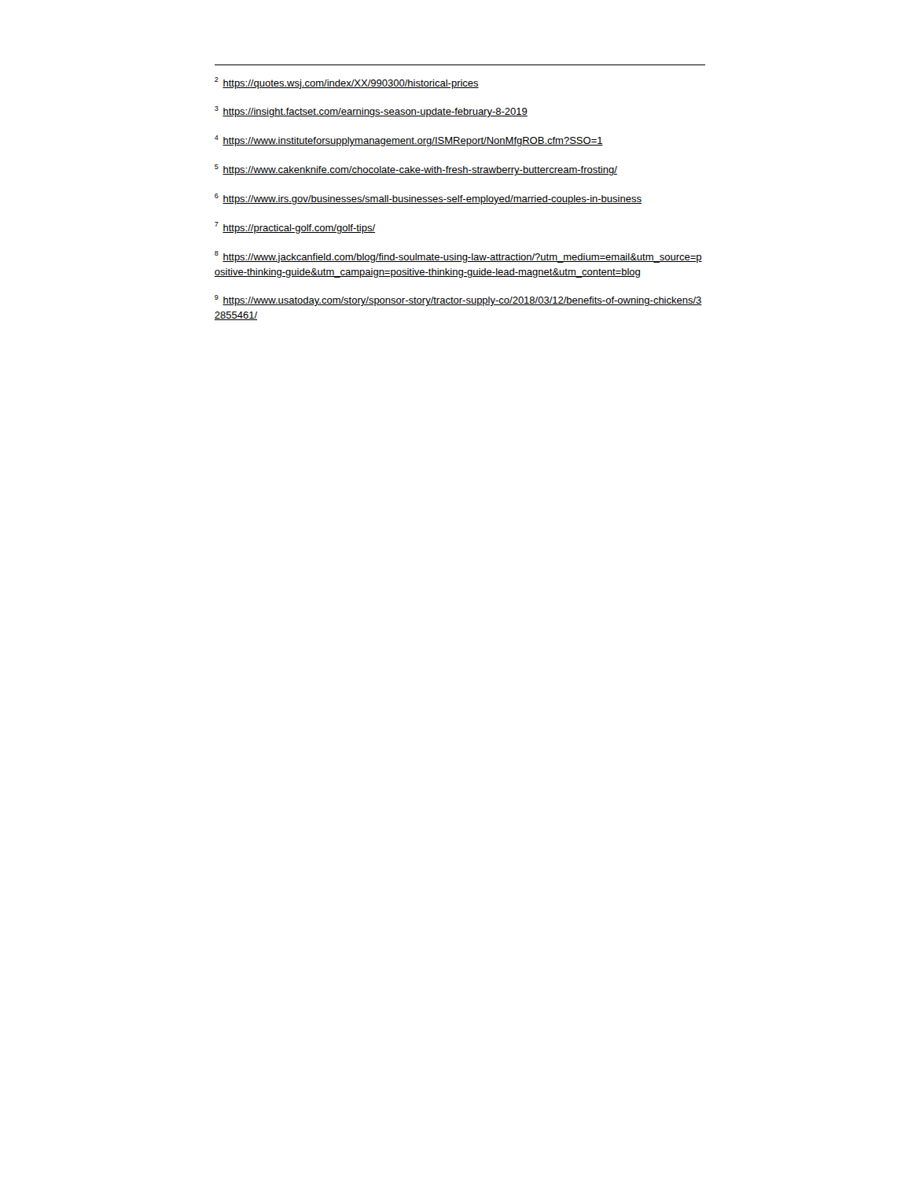2 https://quotes.wsj.com/index/XX/990300/historical-prices
3 https://insight.factset.com/earnings-season-update-february-8-2019
4 https://www.instituteforsupplymanagement.org/ISMReport/NonMfgROB.cfm?SSO=1
5 https://www.cakenknife.com/chocolate-cake-with-fresh-strawberry-buttercream-frosting/
6 https://www.irs.gov/businesses/small-businesses-self-employed/married-couples-in-business
7 https://practical-golf.com/golf-tips/
8 https://www.jackcanfield.com/blog/find-soulmate-using-law-attraction/?utm_medium=email&utm_source=positive-thinking-guide&utm_campaign=positive-thinking-guide-lead-magnet&utm_content=blog
9 https://www.usatoday.com/story/sponsor-story/tractor-supply-co/2018/03/12/benefits-of-owning-chickens/32855461/